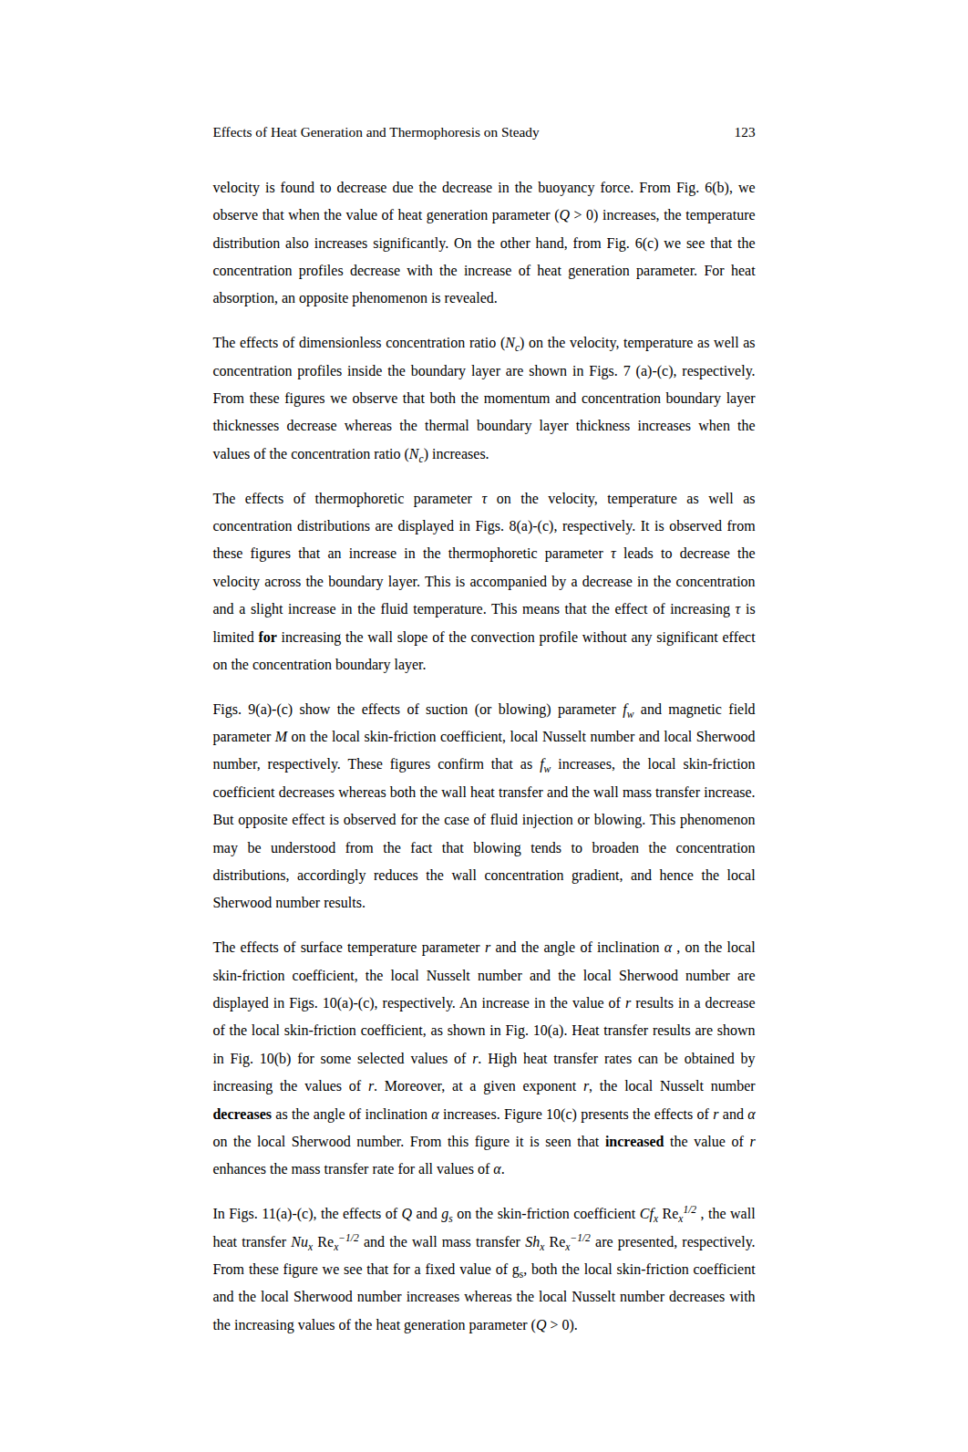Effects of Heat Generation and Thermophoresis on Steady 123
velocity is found to decrease due the decrease in the buoyancy force. From Fig. 6(b), we observe that when the value of heat generation parameter (Q > 0) increases, the temperature distribution also increases significantly. On the other hand, from Fig. 6(c) we see that the concentration profiles decrease with the increase of heat generation parameter. For heat absorption, an opposite phenomenon is revealed.
The effects of dimensionless concentration ratio (Nc) on the velocity, temperature as well as concentration profiles inside the boundary layer are shown in Figs. 7 (a)-(c), respectively. From these figures we observe that both the momentum and concentration boundary layer thicknesses decrease whereas the thermal boundary layer thickness increases when the values of the concentration ratio (Nc) increases.
The effects of thermophoretic parameter τ on the velocity, temperature as well as concentration distributions are displayed in Figs. 8(a)-(c), respectively. It is observed from these figures that an increase in the thermophoretic parameter τ leads to decrease the velocity across the boundary layer. This is accompanied by a decrease in the concentration and a slight increase in the fluid temperature. This means that the effect of increasing τ is limited for increasing the wall slope of the convection profile without any significant effect on the concentration boundary layer.
Figs. 9(a)-(c) show the effects of suction (or blowing) parameter fw and magnetic field parameter M on the local skin-friction coefficient, local Nusselt number and local Sherwood number, respectively. These figures confirm that as fw increases, the local skin-friction coefficient decreases whereas both the wall heat transfer and the wall mass transfer increase. But opposite effect is observed for the case of fluid injection or blowing. This phenomenon may be understood from the fact that blowing tends to broaden the concentration distributions, accordingly reduces the wall concentration gradient, and hence the local Sherwood number results.
The effects of surface temperature parameter r and the angle of inclination α , on the local skin-friction coefficient, the local Nusselt number and the local Sherwood number are displayed in Figs. 10(a)-(c), respectively. An increase in the value of r results in a decrease of the local skin-friction coefficient, as shown in Fig. 10(a). Heat transfer results are shown in Fig. 10(b) for some selected values of r. High heat transfer rates can be obtained by increasing the values of r. Moreover, at a given exponent r, the local Nusselt number decreases as the angle of inclination α increases. Figure 10(c) presents the effects of r and α on the local Sherwood number. From this figure it is seen that increased the value of r enhances the mass transfer rate for all values of α.
In Figs. 11(a)-(c), the effects of Q and gs on the skin-friction coefficient Cfx Rex1/2 , the wall heat transfer Nux Rex−1/2 and the wall mass transfer Shx Rex−1/2 are presented, respectively. From these figure we see that for a fixed value of gs, both the local skin-friction coefficient and the local Sherwood number increases whereas the local Nusselt number decreases with the increasing values of the heat generation parameter (Q > 0).